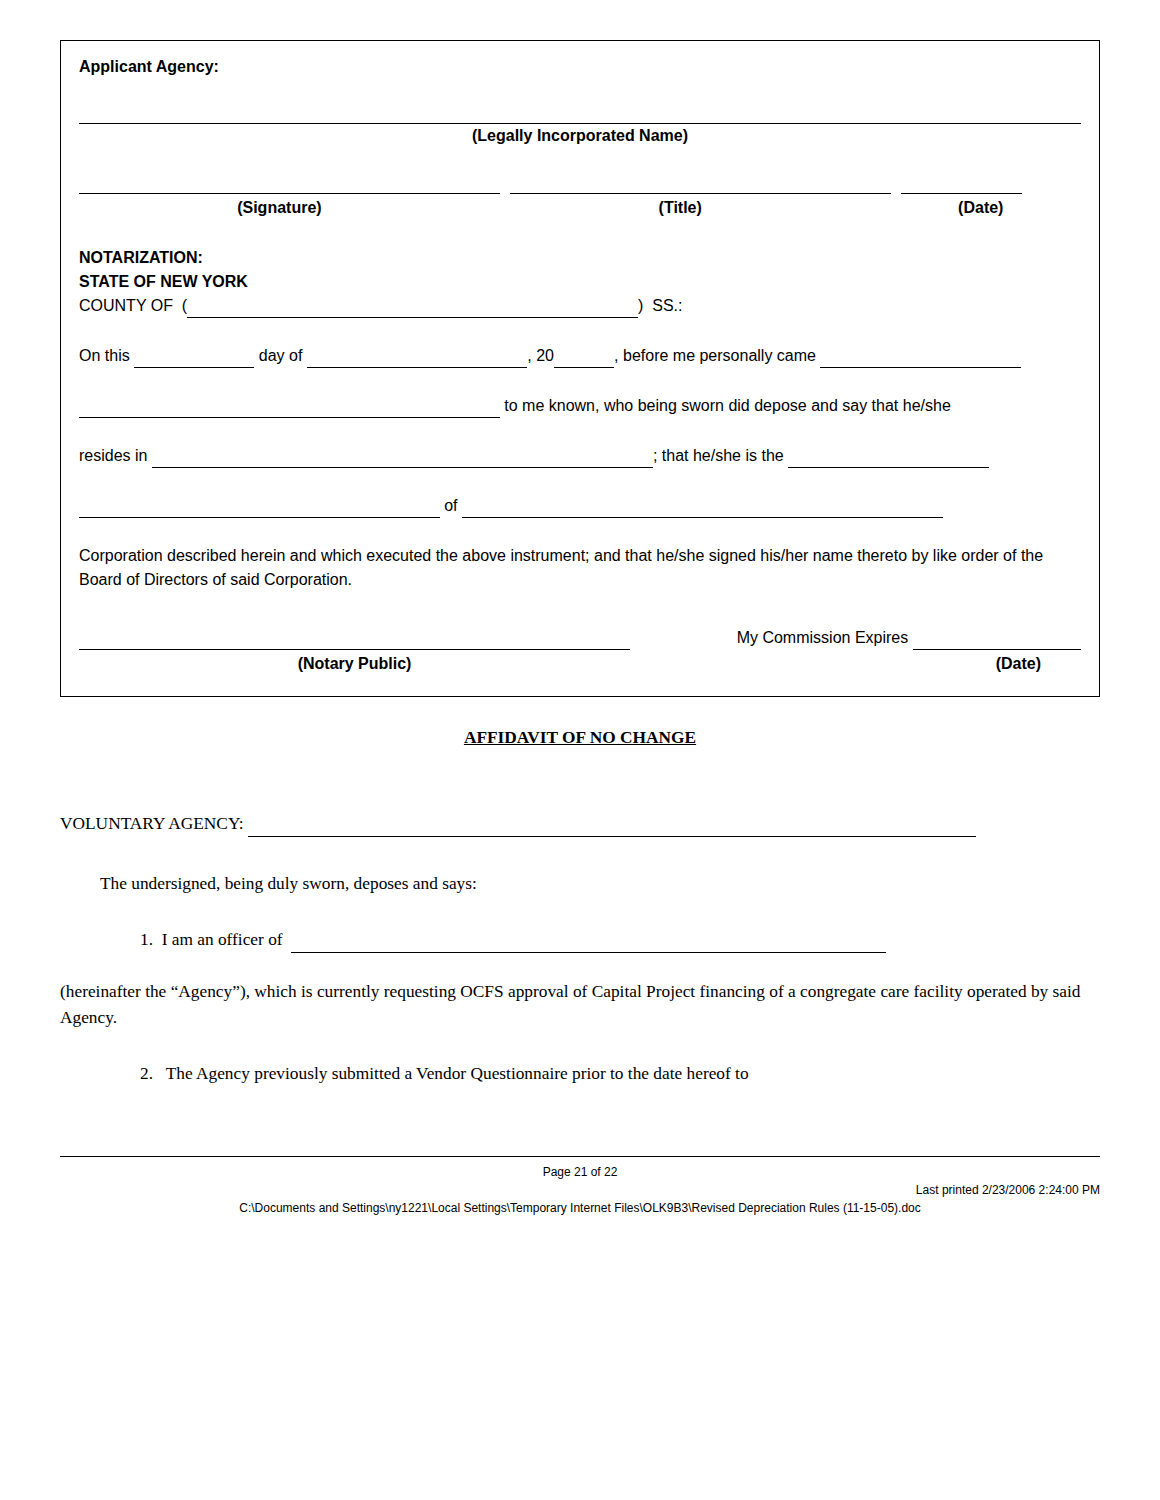Applicant Agency:
(Legally Incorporated Name)
(Signature) (Title) (Date)
NOTARIZATION:
STATE OF NEW YORK
COUNTY OF ( ) SS.:
On this day of , 20 , before me personally came
to me known, who being sworn did depose and say that he/she
resides in ; that he/she is the
of
Corporation described herein and which executed the above instrument; and that he/she signed his/her name thereto by like order of the Board of Directors of said Corporation.
(Notary Public)
My Commission Expires
(Date)
AFFIDAVIT OF NO CHANGE
VOLUNTARY AGENCY:
The undersigned, being duly sworn, deposes and says:
1. I am an officer of
(hereinafter the “Agency”), which is currently requesting OCFS approval of Capital Project financing of a congregate care facility operated by said Agency.
2. The Agency previously submitted a Vendor Questionnaire prior to the date hereof to
Page 21 of 22
Last printed 2/23/2006 2:24:00 PM
C:\Documents and Settings\ny1221\Local Settings\Temporary Internet Files\OLK9B3\Revised Depreciation Rules (11-15-05).doc